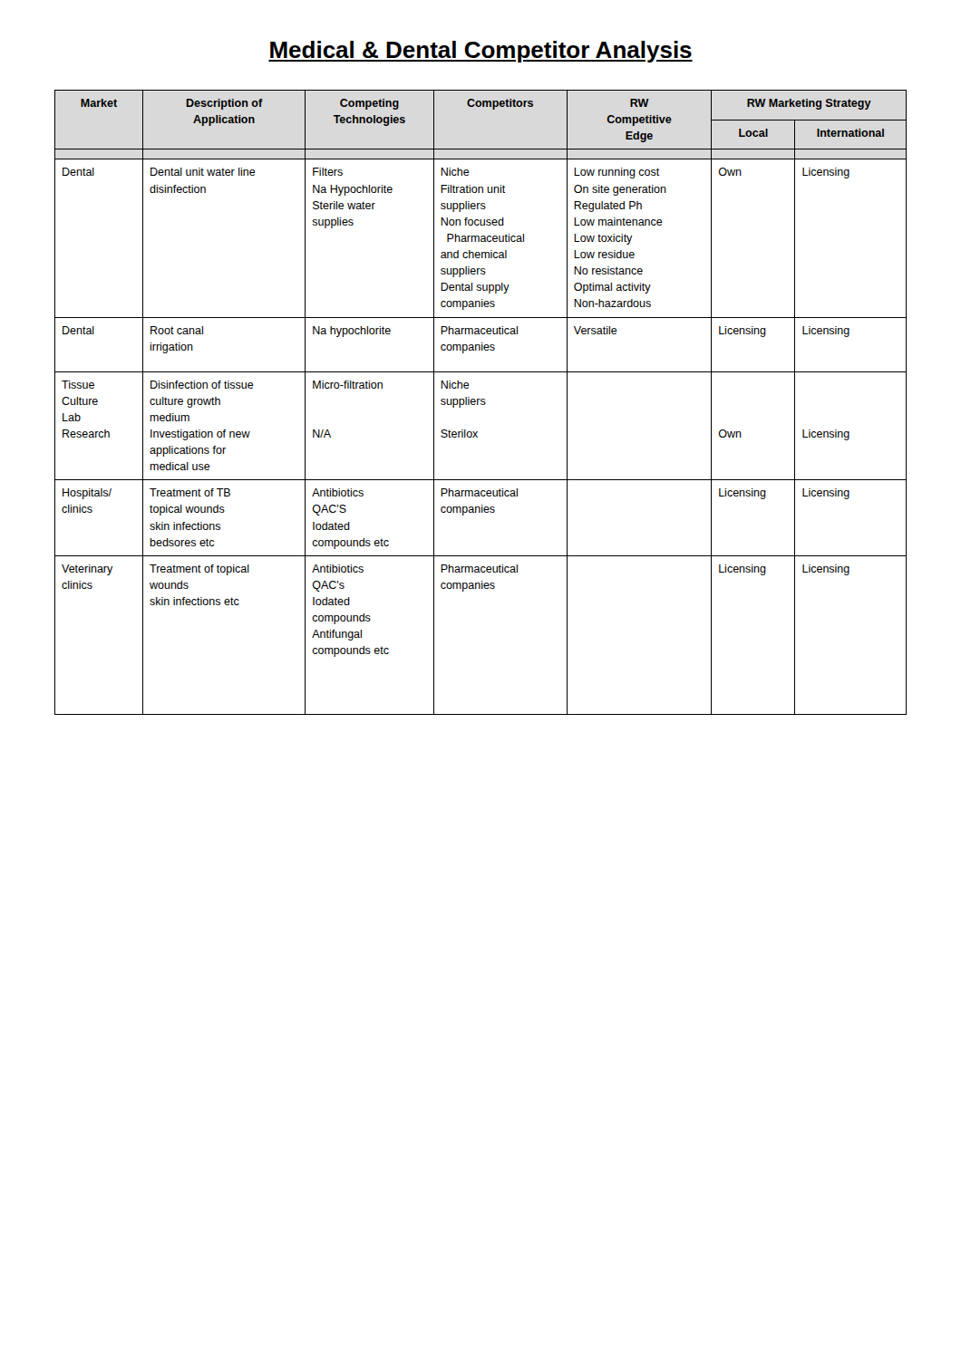Medical & Dental Competitor Analysis
| Market | Description of Application | Competing Technologies | Competitors | RW Competitive Edge | RW Marketing Strategy |
| --- | --- | --- | --- | --- | --- |
| Local | International |
| Dental | Dental unit water line disinfection | Filters Na Hypochlorite Sterile water supplies | Niche Filtration unit suppliers Non focused Pharmaceutical and chemical suppliers Dental supply companies | Low running cost On site generation Regulated Ph Low maintenance Low toxicity Low residue No resistance Optimal activity Non-hazardous | Own | Licensing |
| Dental | Root canal irrigation | Na hypochlorite | Pharmaceutical companies | Versatile | Licensing | Licensing |
| Tissue Culture Lab Research | Disinfection of tissue culture growth medium Investigation of new applications for medical use | Micro-filtration N/A | Niche suppliers Sterilox | | Own | Licensing |
| Hospitals/ clinics | Treatment of TB topical wounds skin infections bedsores etc | Antibiotics QAC'S Iodated compounds etc | Pharmaceutical companies | | Licensing | Licensing |
| Veterinary clinics | Treatment of topical wounds skin infections etc | Antibiotics QAC's Iodated compounds Antifungal compounds etc | Pharmaceutical companies | | Licensing | Licensing |